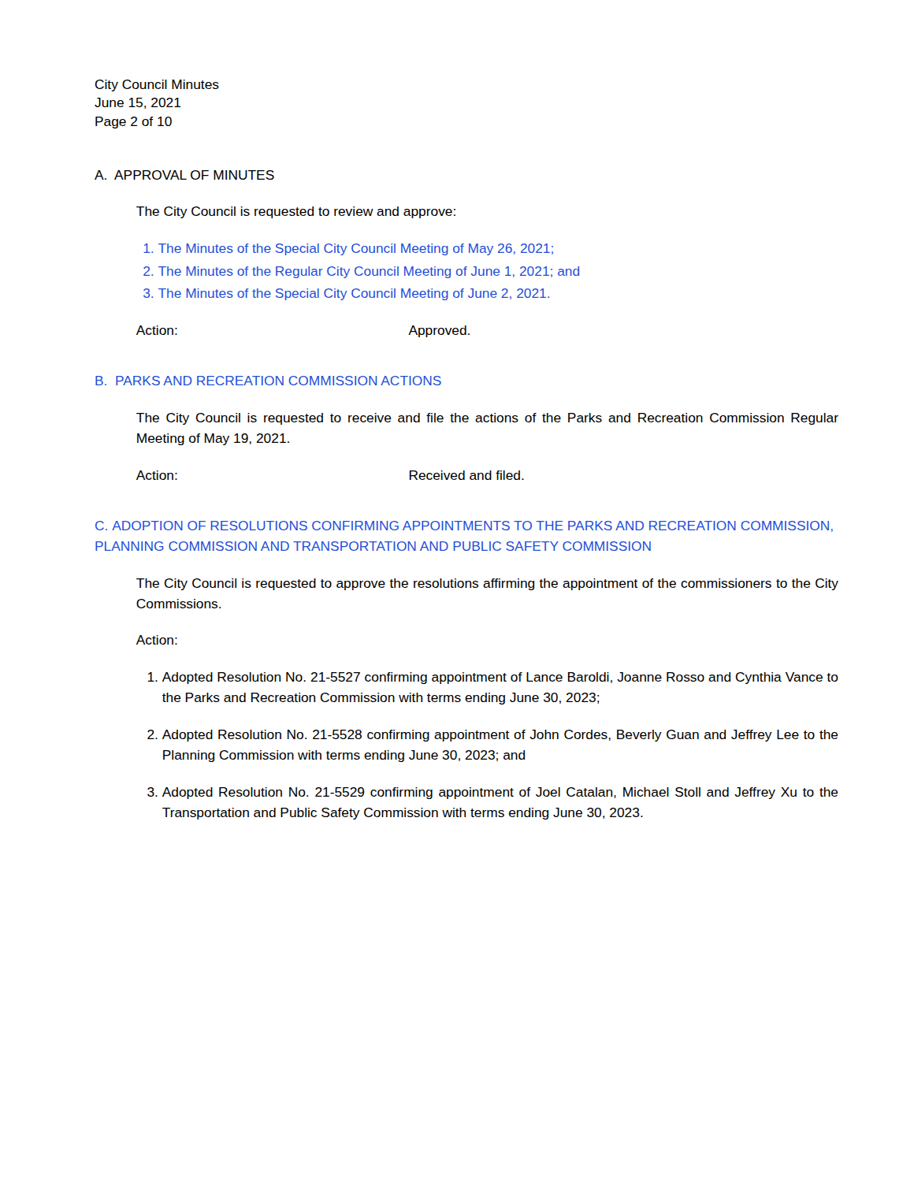City Council Minutes
June 15, 2021
Page 2 of 10
A. APPROVAL OF MINUTES
The City Council is requested to review and approve:
The Minutes of the Special City Council Meeting of May 26, 2021;
The Minutes of the Regular City Council Meeting of June 1, 2021; and
The Minutes of the Special City Council Meeting of June 2, 2021.
Action: Approved.
B. PARKS AND RECREATION COMMISSION ACTIONS
The City Council is requested to receive and file the actions of the Parks and Recreation Commission Regular Meeting of May 19, 2021.
Action: Received and filed.
C. ADOPTION OF RESOLUTIONS CONFIRMING APPOINTMENTS TO THE PARKS AND RECREATION COMMISSION, PLANNING COMMISSION AND TRANSPORTATION AND PUBLIC SAFETY COMMISSION
The City Council is requested to approve the resolutions affirming the appointment of the commissioners to the City Commissions.
Action:
Adopted Resolution No. 21-5527 confirming appointment of Lance Baroldi, Joanne Rosso and Cynthia Vance to the Parks and Recreation Commission with terms ending June 30, 2023;
Adopted Resolution No. 21-5528 confirming appointment of John Cordes, Beverly Guan and Jeffrey Lee to the Planning Commission with terms ending June 30, 2023; and
Adopted Resolution No. 21-5529 confirming appointment of Joel Catalan, Michael Stoll and Jeffrey Xu to the Transportation and Public Safety Commission with terms ending June 30, 2023.